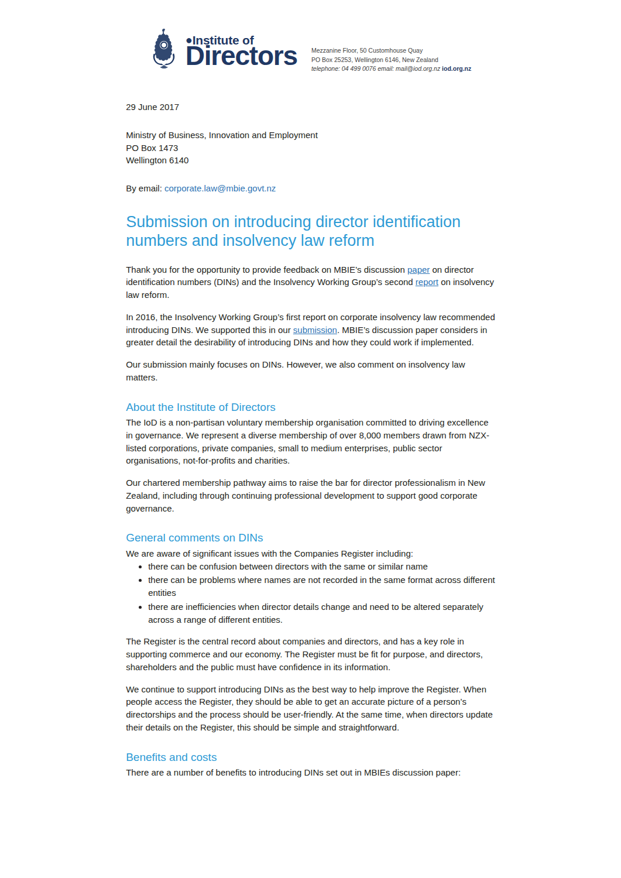●Institute of Directors
Mezzanine Floor, 50 Customhouse Quay
PO Box 25253, Wellington 6146, New Zealand
telephone: 04 499 0076 email: mail@iod.org.nz iod.org.nz
29 June 2017
Ministry of Business, Innovation and Employment
PO Box 1473
Wellington 6140
By email: corporate.law@mbie.govt.nz
Submission on introducing director identification numbers and insolvency law reform
Thank you for the opportunity to provide feedback on MBIE’s discussion paper on director identification numbers (DINs) and the Insolvency Working Group’s second report on insolvency law reform.
In 2016, the Insolvency Working Group’s first report on corporate insolvency law recommended introducing DINs. We supported this in our submission. MBIE’s discussion paper considers in greater detail the desirability of introducing DINs and how they could work if implemented.
Our submission mainly focuses on DINs. However, we also comment on insolvency law matters.
About the Institute of Directors
The IoD is a non-partisan voluntary membership organisation committed to driving excellence in governance. We represent a diverse membership of over 8,000 members drawn from NZX-listed corporations, private companies, small to medium enterprises, public sector organisations, not-for-profits and charities.
Our chartered membership pathway aims to raise the bar for director professionalism in New Zealand, including through continuing professional development to support good corporate governance.
General comments on DINs
We are aware of significant issues with the Companies Register including:
there can be confusion between directors with the same or similar name
there can be problems where names are not recorded in the same format across different entities
there are inefficiencies when director details change and need to be altered separately across a range of different entities.
The Register is the central record about companies and directors, and has a key role in supporting commerce and our economy. The Register must be fit for purpose, and directors, shareholders and the public must have confidence in its information.
We continue to support introducing DINs as the best way to help improve the Register. When people access the Register, they should be able to get an accurate picture of a person’s directorships and the process should be user-friendly. At the same time, when directors update their details on the Register, this should be simple and straightforward.
Benefits and costs
There are a number of benefits to introducing DINs set out in MBIEs discussion paper: